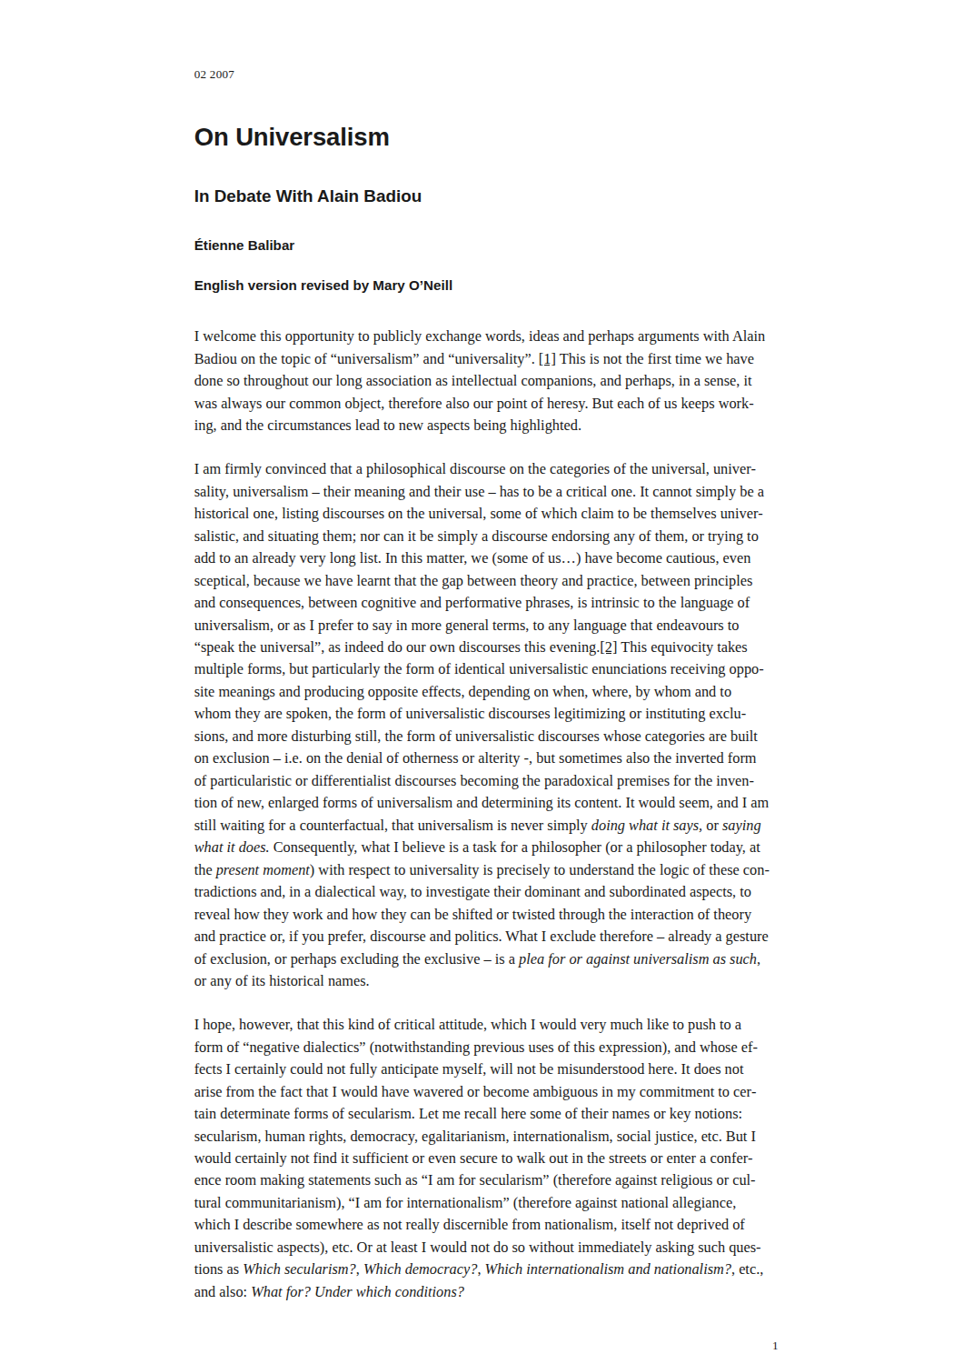02 2007
On Universalism
In Debate With Alain Badiou
Étienne Balibar
English version revised by Mary O’Neill
I welcome this opportunity to publicly exchange words, ideas and perhaps arguments with Alain Badiou on the topic of “universalism” and “universality”. [1] This is not the first time we have done so throughout our long association as intellectual companions, and perhaps, in a sense, it was always our common object, therefore also our point of heresy. But each of us keeps working, and the circumstances lead to new aspects being highlighted.
I am firmly convinced that a philosophical discourse on the categories of the universal, universality, universalism – their meaning and their use – has to be a critical one. It cannot simply be a historical one, listing discourses on the universal, some of which claim to be themselves universalistic, and situating them; nor can it be simply a discourse endorsing any of them, or trying to add to an already very long list. In this matter, we (some of us…) have become cautious, even sceptical, because we have learnt that the gap between theory and practice, between principles and consequences, between cognitive and performative phrases, is intrinsic to the language of universalism, or as I prefer to say in more general terms, to any language that endeavours to “speak the universal”, as indeed do our own discourses this evening.[2] This equivocity takes multiple forms, but particularly the form of identical universalistic enunciations receiving opposite meanings and producing opposite effects, depending on when, where, by whom and to whom they are spoken, the form of universalistic discourses legitimizing or instituting exclusions, and more disturbing still, the form of universalistic discourses whose categories are built on exclusion – i.e. on the denial of otherness or alterity -, but sometimes also the inverted form of particularistic or differentialist discourses becoming the paradoxical premises for the invention of new, enlarged forms of universalism and determining its content. It would seem, and I am still waiting for a counterfactual, that universalism is never simply doing what it says, or saying what it does. Consequently, what I believe is a task for a philosopher (or a philosopher today, at the present moment) with respect to universality is precisely to understand the logic of these contradictions and, in a dialectical way, to investigate their dominant and subordinated aspects, to reveal how they work and how they can be shifted or twisted through the interaction of theory and practice or, if you prefer, discourse and politics. What I exclude therefore – already a gesture of exclusion, or perhaps excluding the exclusive – is a plea for or against universalism as such, or any of its historical names.
I hope, however, that this kind of critical attitude, which I would very much like to push to a form of “negative dialectics” (notwithstanding previous uses of this expression), and whose effects I certainly could not fully anticipate myself, will not be misunderstood here. It does not arise from the fact that I would have wavered or become ambiguous in my commitment to certain determinate forms of secularism. Let me recall here some of their names or key notions: secularism, human rights, democracy, egalitarianism, internationalism, social justice, etc. But I would certainly not find it sufficient or even secure to walk out in the streets or enter a conference room making statements such as “I am for secularism” (therefore against religious or cultural communitarianism), “I am for internationalism” (therefore against national allegiance, which I describe somewhere as not really discernible from nationalism, itself not deprived of universalistic aspects), etc. Or at least I would not do so without immediately asking such questions as Which secularism?, Which democracy?, Which internationalism and nationalism?, etc., and also: What for? Under which conditions?
1